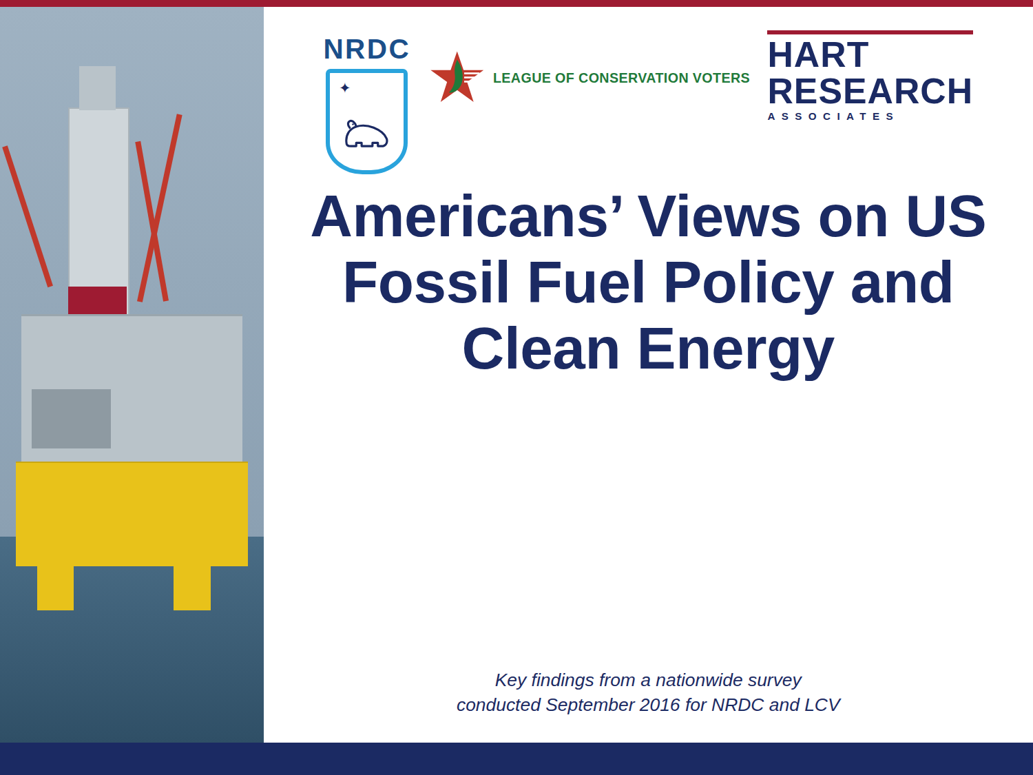NRDC
✦
LEAGUE OF CONSERVATION VOTERS
HART
RESEARCH
ASSOCIATES
Americans’ Views on US Fossil Fuel Policy and Clean Energy
Key findings from a nationwide survey
conducted September 2016 for NRDC and LCV